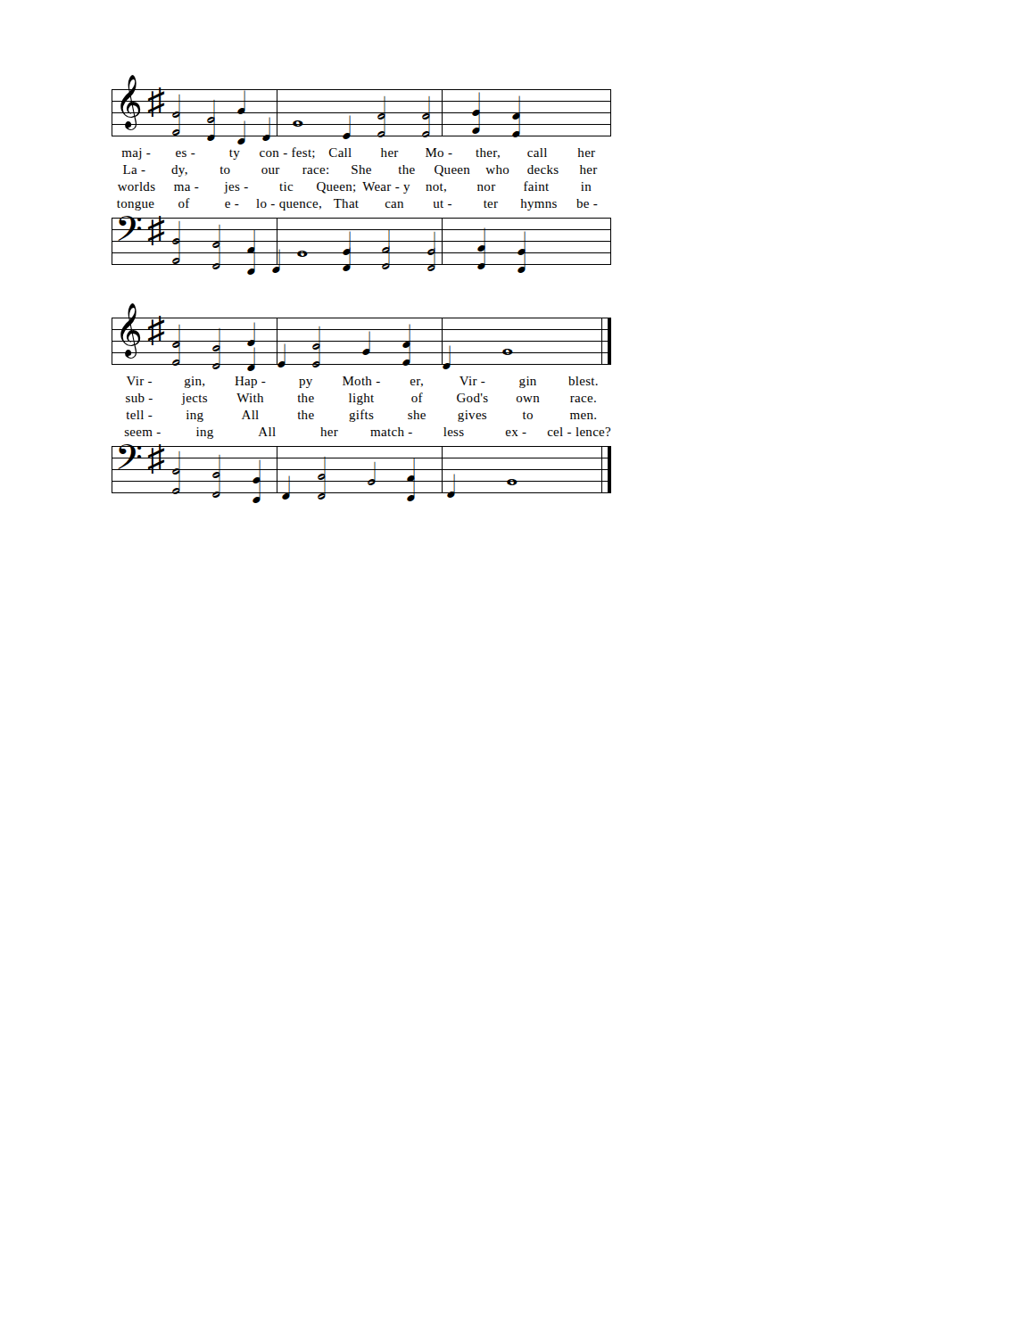𝄞 ♯
𝅗𝅥 𝅗𝅥 𝅗𝅥 𝅘𝅥 𝅘𝅥 𝅘𝅥 𝅘𝅥 𝅝 𝅘𝅥 𝅗𝅥 𝅗𝅥 𝅗𝅥 𝅗𝅥 𝅘𝅥 𝅘𝅥 𝅘𝅥 𝅘𝅥
maj -es -ty con - fest; Call her Mo -ther, call her
La -dy, to our race: She the Queen who decks her
worlds ma -jes -tic Queen; Wear - y not, nor faint in
tongue of e -lo - quence, That can ut -ter hymns be -
𝄢 ♯
𝅗𝅥 𝅗𝅥 𝅗𝅥 𝅗𝅥 𝅘𝅥 𝅘𝅥 𝅘𝅥 𝅝 𝅘𝅥 𝅘𝅥 𝅗𝅥 𝅗𝅥 𝅗𝅥 𝅗𝅥 𝅘𝅥 𝅘𝅥 𝅘𝅥 𝅘𝅥
𝄞 ♯
𝅗𝅥 𝅗𝅥 𝅗𝅥 𝅗𝅥 𝅘𝅥 𝅘𝅥 𝅘𝅥 𝅗𝅥 𝅗𝅥 𝅘𝅥 𝅘𝅥 𝅘𝅥 𝅘𝅥 𝅝
Vir -gin, Hap -py Moth - er, Vir -gin blest.
sub -jects With the light of God's own race.
tell -ing All the gifts she gives to men.
seem -ing All her match - less ex -cel - lence?
𝄢 ♯
𝅗𝅥 𝅗𝅥 𝅗𝅥 𝅗𝅥 𝅘𝅥 𝅘𝅥 𝅘𝅥 𝅗𝅥 𝅗𝅥 𝅗𝅥 𝅘𝅥 𝅘𝅥 𝅘𝅥 𝅝